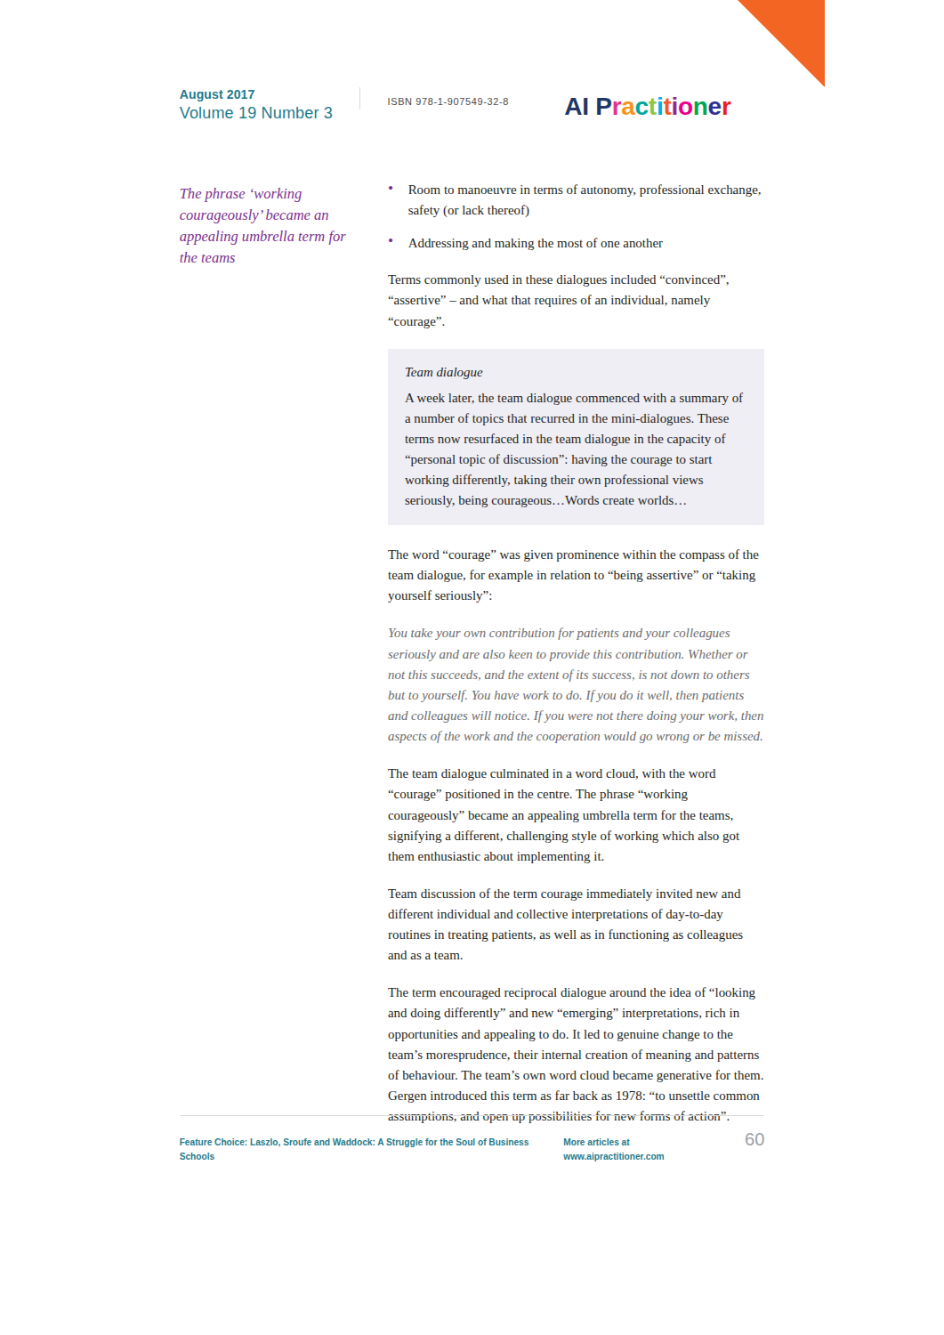August 2017
Volume 19 Number 3
ISBN 978-1-907549-32-8
AI Practitioner
The phrase ‘working courageously’ became an appealing umbrella term for the teams
Room to manoeuvre in terms of autonomy, professional exchange, safety (or lack thereof)
Addressing and making the most of one another
Terms commonly used in these dialogues included “convinced”, “assertive” – and what that requires of an individual, namely “courage”.
Team dialogue
A week later, the team dialogue commenced with a summary of a number of topics that recurred in the mini-dialogues. These terms now resurfaced in the team dialogue in the capacity of “personal topic of discussion”: having the courage to start working differently, taking their own professional views seriously, being courageous…Words create worlds…
The word “courage” was given prominence within the compass of the team dialogue, for example in relation to “being assertive” or “taking yourself seriously”:
You take your own contribution for patients and your colleagues seriously and are also keen to provide this contribution. Whether or not this succeeds, and the extent of its success, is not down to others but to yourself. You have work to do. If you do it well, then patients and colleagues will notice. If you were not there doing your work, then aspects of the work and the cooperation would go wrong or be missed.
The team dialogue culminated in a word cloud, with the word “courage” positioned in the centre. The phrase “working courageously” became an appealing umbrella term for the teams, signifying a different, challenging style of working which also got them enthusiastic about implementing it.
Team discussion of the term courage immediately invited new and different individual and collective interpretations of day-to-day routines in treating patients, as well as in functioning as colleagues and as a team.
The term encouraged reciprocal dialogue around the idea of “looking and doing differently” and new “emerging” interpretations, rich in opportunities and appealing to do. It led to genuine change to the team’s moresprudence, their internal creation of meaning and patterns of behaviour. The team’s own word cloud became generative for them. Gergen introduced this term as far back as 1978: “to unsettle common assumptions, and open up possibilities for new forms of action”.
Feature Choice: Laszlo, Sroufe and Waddock: A Struggle for the Soul of Business Schools
More articles at www.aipractitioner.com 60